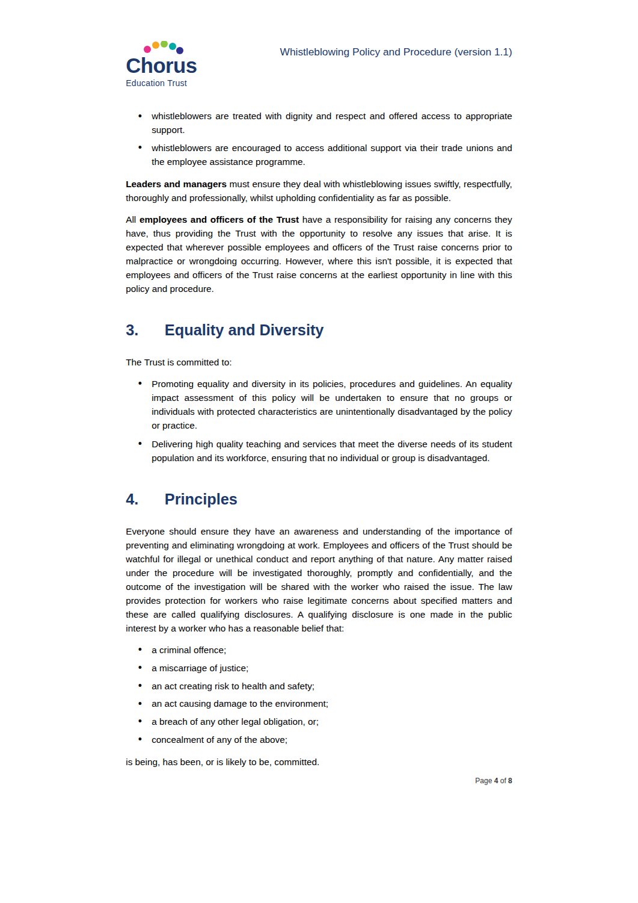Chorus
Education Trust
Whistleblowing Policy and Procedure (version 1.1)
whistleblowers are treated with dignity and respect and offered access to appropriate support.
whistleblowers are encouraged to access additional support via their trade unions and the employee assistance programme.
Leaders and managers must ensure they deal with whistleblowing issues swiftly, respectfully, thoroughly and professionally, whilst upholding confidentiality as far as possible.
All employees and officers of the Trust have a responsibility for raising any concerns they have, thus providing the Trust with the opportunity to resolve any issues that arise. It is expected that wherever possible employees and officers of the Trust raise concerns prior to malpractice or wrongdoing occurring. However, where this isn't possible, it is expected that employees and officers of the Trust raise concerns at the earliest opportunity in line with this policy and procedure.
3. Equality and Diversity
The Trust is committed to:
Promoting equality and diversity in its policies, procedures and guidelines. An equality impact assessment of this policy will be undertaken to ensure that no groups or individuals with protected characteristics are unintentionally disadvantaged by the policy or practice.
Delivering high quality teaching and services that meet the diverse needs of its student population and its workforce, ensuring that no individual or group is disadvantaged.
4. Principles
Everyone should ensure they have an awareness and understanding of the importance of preventing and eliminating wrongdoing at work. Employees and officers of the Trust should be watchful for illegal or unethical conduct and report anything of that nature. Any matter raised under the procedure will be investigated thoroughly, promptly and confidentially, and the outcome of the investigation will be shared with the worker who raised the issue. The law provides protection for workers who raise legitimate concerns about specified matters and these are called qualifying disclosures. A qualifying disclosure is one made in the public interest by a worker who has a reasonable belief that:
a criminal offence;
a miscarriage of justice;
an act creating risk to health and safety;
an act causing damage to the environment;
a breach of any other legal obligation, or;
concealment of any of the above;
is being, has been, or is likely to be, committed.
Page 4 of 8